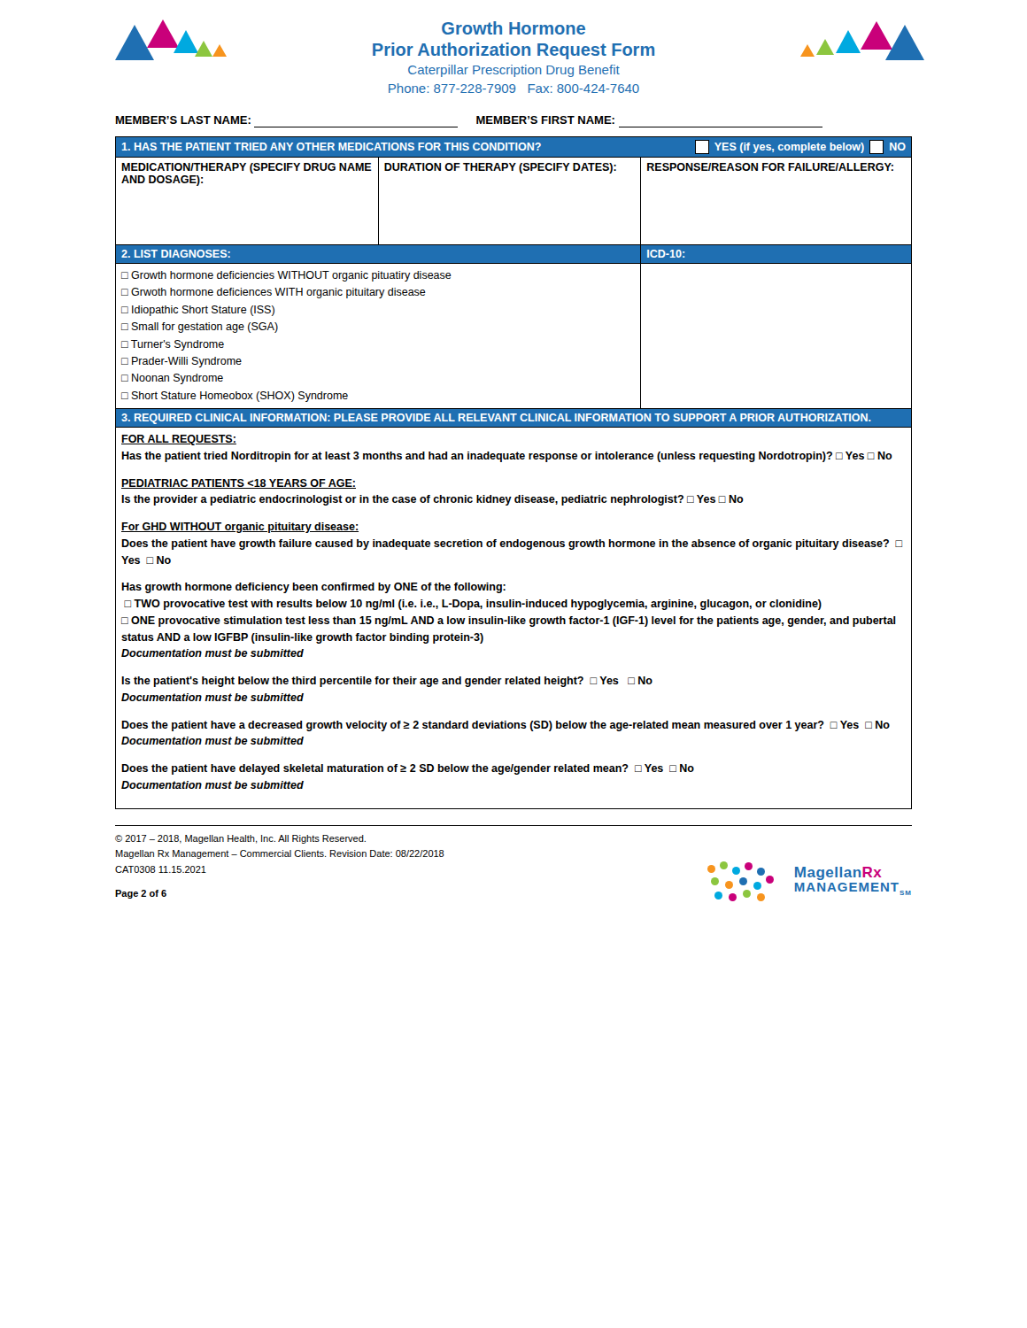Growth Hormone
Prior Authorization Request Form
Caterpillar Prescription Drug Benefit
Phone: 877-228-7909 Fax: 800-424-7640
MEMBER’S LAST NAME: MEMBER’S FIRST NAME:
| 1. HAS THE PATIENT TRIED ANY OTHER MEDICATIONS FOR THIS CONDITION? YES (if yes, complete below) NO |
| MEDICATION/THERAPY (SPECIFY DRUG NAME AND DOSAGE): | DURATION OF THERAPY (SPECIFY DATES): | RESPONSE/REASON FOR FAILURE/ALLERGY: |
| 2. LIST DIAGNOSES: | ICD-10: |
| □ Growth hormone deficiencies WITHOUT organic pituatiry disease □ Grwoth hormone deficiences WITH organic pituitary disease □ Idiopathic Short Stature (ISS) □ Small for gestation age (SGA) □ Turner's Syndrome □ Prader-Willi Syndrome □ Noonan Syndrome □ Short Stature Homeobox (SHOX) Syndrome | |
| 3. REQUIRED CLINICAL INFORMATION: PLEASE PROVIDE ALL RELEVANT CLINICAL INFORMATION TO SUPPORT A PRIOR AUTHORIZATION. |
| FOR ALL REQUESTS: Has the patient tried Norditropin for at least 3 months and had an inadequate response or intolerance (unless requesting Nordotropin)? □ Yes □ No PEDIATRIAC PATIENTS <18 YEARS OF AGE: Is the provider a pediatric endocrinologist or in the case of chronic kidney disease, pediatric nephrologist? □ Yes □ No For GHD WITHOUT organic pituitary disease: Does the patient have growth failure caused by inadequate secretion of endogenous growth hormone in the absence of organic pituitary disease? □ Yes □ No Has growth hormone deficiency been confirmed by ONE of the following: □ TWO provocative test with results below 10 ng/ml (i.e. i.e., L-Dopa, insulin-induced hypoglycemia, arginine, glucagon, or clonidine) □ ONE provocative stimulation test less than 15 ng/mL AND a low insulin-like growth factor-1 (IGF-1) level for the patients age, gender, and pubertal status AND a low IGFBP (insulin-like growth factor binding protein-3) Documentation must be submitted Is the patient's height below the third percentile for their age and gender related height? □ Yes □ No Documentation must be submitted Does the patient have a decreased growth velocity of ≥ 2 standard deviations (SD) below the age-related mean measured over 1 year? □ Yes □ No Documentation must be submitted Does the patient have delayed skeletal maturation of ≥ 2 SD below the age/gender related mean? □ Yes □ No Documentation must be submitted |
© 2017 – 2018, Magellan Health, Inc. All Rights Reserved.
Magellan Rx Management – Commercial Clients. Revision Date: 08/22/2018
CAT0308 11.15.2021
Page 2 of 6
MagellanRx
MANAGEMENTSM